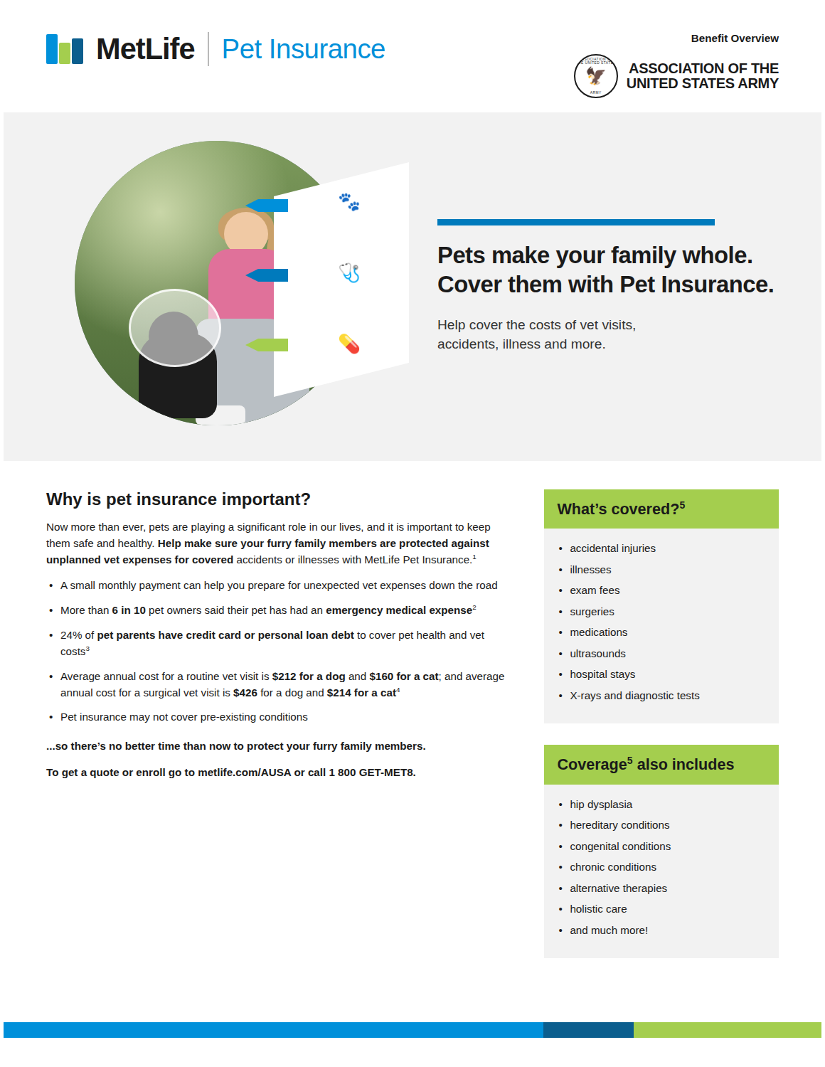MetLife Pet Insurance
Benefit Overview
ASSOCIATION OF THE UNITED STATES 🦅 ARMY
ASSOCIATION OF THE
UNITED STATES ARMY
🐾
🩺
💊
Pets make your family whole.
Cover them with Pet Insurance.
Help cover the costs of vet visits,
accidents, illness and more.
Why is pet insurance important?
Now more than ever, pets are playing a significant role in our lives, and it is important to keep them safe and healthy. Help make sure your furry family members are protected against unplanned vet expenses for covered accidents or illnesses with MetLife Pet Insurance.1
A small monthly payment can help you prepare for unexpected vet expenses down the road
More than 6 in 10 pet owners said their pet has had an emergency medical expense2
24% of pet parents have credit card or personal loan debt to cover pet health and vet costs3
Average annual cost for a routine vet visit is $212 for a dog and $160 for a cat; and average annual cost for a surgical vet visit is $426 for a dog and $214 for a cat4
Pet insurance may not cover pre-existing conditions
...so there’s no better time than now to protect your furry family members.
To get a quote or enroll go to metlife.com/AUSA or call 1 800 GET-MET8.
What’s covered?5
accidental injuries
illnesses
exam fees
surgeries
medications
ultrasounds
hospital stays
X-rays and diagnostic tests
Coverage5 also includes
hip dysplasia
hereditary conditions
congenital conditions
chronic conditions
alternative therapies
holistic care
and much more!